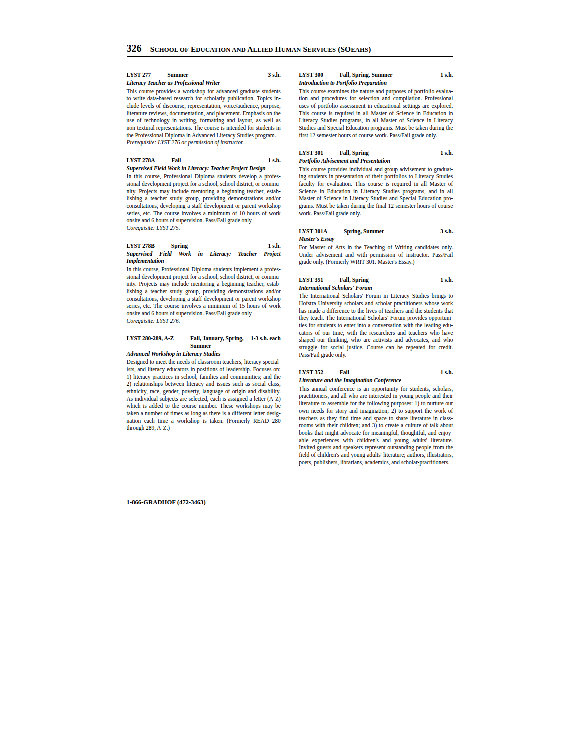326 SCHOOL OF EDUCATION AND ALLIED HUMAN SERVICES (SOEAHS)
LYST 277 Summer 3 s.h.
Literacy Teacher as Professional Writer
This course provides a workshop for advanced graduate students to write data-based research for scholarly publication. Topics include levels of discourse, representation, voice/audience, purpose, literature reviews, documentation, and placement. Emphasis on the use of technology in writing, formatting and layout, as well as non-textural representations. The course is intended for students in the Professional Diploma in Advanced Literacy Studies program.
Prerequisite: LYST 276 or permission of instructor.
LYST 278A Fall 1 s.h.
Supervised Field Work in Literacy: Teacher Project Design
In this course, Professional Diploma students develop a professional development project for a school, school district, or community. Projects may include mentoring a beginning teacher, establishing a teacher study group, providing demonstrations and/or consultations, developing a staff development or parent workshop series, etc. The course involves a minimum of 10 hours of work onsite and 6 hours of supervision. Pass/Fail grade only
Corequisite: LYST 275.
LYST 278B Spring 1 s.h.
Supervised Field Work in Literacy: Teacher Project Implementation
In this course, Professional Diploma students implement a professional development project for a school, school district, or community. Projects may include mentoring a beginning teacher, establishing a teacher study group, providing demonstrations and/or consultations, developing a staff development or parent workshop series, etc. The course involves a minimum of 15 hours of work onsite and 6 hours of supervision. Pass/Fail grade only
Corequisite: LYST 276.
LYST 280-289, A-Z Fall, January, Spring, Summer 1-3 s.h. each
Advanced Workshop in Literacy Studies
Designed to meet the needs of classroom teachers, literacy specialists, and literacy educators in positions of leadership. Focuses on: 1) literacy practices in school, families and communities; and the 2) relationships between literacy and issues such as social class, ethnicity, race, gender, poverty, language of origin and disability. As individual subjects are selected, each is assigned a letter (A-Z) which is added to the course number. These workshops may be taken a number of times as long as there is a different letter designation each time a workshop is taken. (Formerly READ 280 through 289, A-Z.)
LYST 300 Fall, Spring, Summer 1 s.h.
Introduction to Portfolio Preparation
This course examines the nature and purposes of portfolio evaluation and procedures for selection and compilation. Professional uses of portfolio assessment in educational settings are explored. This course is required in all Master of Science in Education in Literacy Studies programs, in all Master of Science in Literacy Studies and Special Education programs. Must be taken during the first 12 semester hours of course work. Pass/Fail grade only.
LYST 301 Fall, Spring 1 s.h.
Portfolio Advisement and Presentation
This course provides individual and group advisement to graduating students in presentation of their portfolios to Literacy Studies faculty for evaluation. This course is required in all Master of Science in Education in Literacy Studies programs, and in all Master of Science in Literacy Studies and Special Education programs. Must be taken during the final 12 semester hours of course work. Pass/Fail grade only.
LYST 301A Spring, Summer 3 s.h.
Master's Essay
For Master of Arts in the Teaching of Writing candidates only. Under advisement and with permission of instructor. Pass/Fail grade only. (Formerly WRIT 301. Master's Essay.)
LYST 351 Fall, Spring 1 s.h.
International Scholars' Forum
The International Scholars' Forum in Literacy Studies brings to Hofstra University scholars and scholar practitioners whose work has made a difference to the lives of teachers and the students that they teach. The International Scholars' Forum provides opportunities for students to enter into a conversation with the leading educators of our time, with the researchers and teachers who have shaped our thinking, who are activists and advocates, and who struggle for social justice. Course can be repeated for credit. Pass/Fail grade only.
LYST 352 Fall 1 s.h.
Literature and the Imagination Conference
This annual conference is an opportunity for students, scholars, practitioners, and all who are interested in young people and their literature to assemble for the following purposes: 1) to nurture our own needs for story and imagination; 2) to support the work of teachers as they find time and space to share literature in classrooms with their children; and 3) to create a culture of talk about books that might advocate for meaningful, thoughtful, and enjoyable experiences with children's and young adults' literature. Invited guests and speakers represent outstanding people from the field of children's and young adults' literature; authors, illustrators, poets, publishers, librarians, academics, and scholar-practitioners.
1-866-GRADHOF (472-3463)